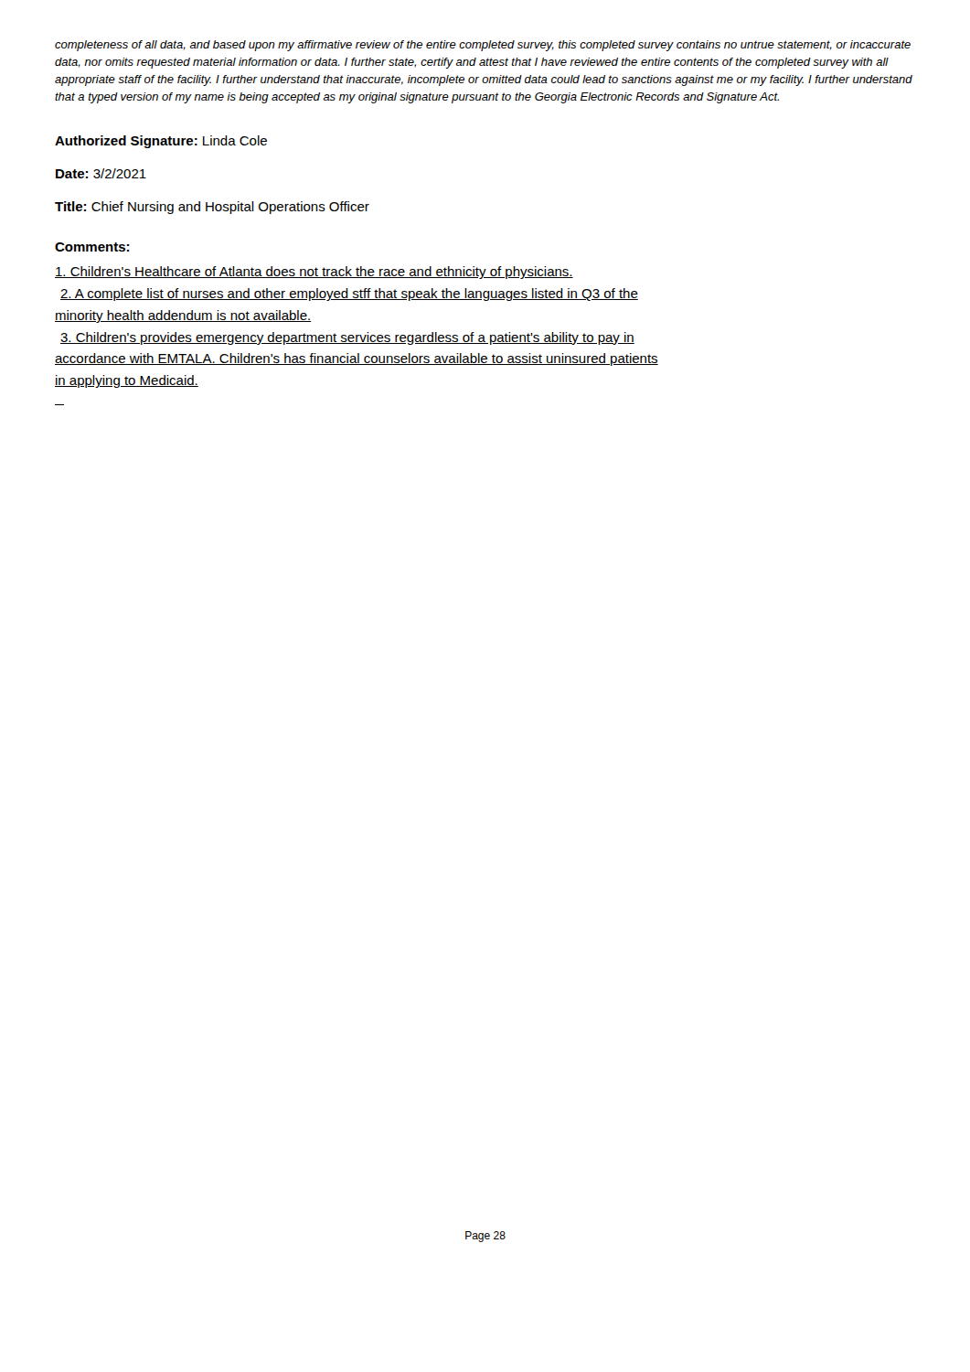completeness of all data, and based upon my affirmative review of the entire completed survey, this completed survey contains no untrue statement, or incaccurate data, nor omits requested material information or data. I further state, certify and attest that I have reviewed the entire contents of the completed survey with all appropriate staff of the facility. I further understand that inaccurate, incomplete or omitted data could lead to sanctions against me or my facility. I further understand that a typed version of my name is being accepted as my original signature pursuant to the Georgia Electronic Records and Signature Act.
Authorized Signature: Linda Cole
Date: 3/2/2021
Title: Chief Nursing and Hospital Operations Officer
Comments:
1. Children's Healthcare of Atlanta does not track the race and ethnicity of physicians.
2. A complete list of nurses and other employed stff that speak the languages listed in Q3 of the
minority health addendum is not available.
3. Children's provides emergency department services regardless of a patient's ability to pay in
accordance with EMTALA. Children's has financial counselors available to assist uninsured patients
in applying to Medicaid.
Page 28